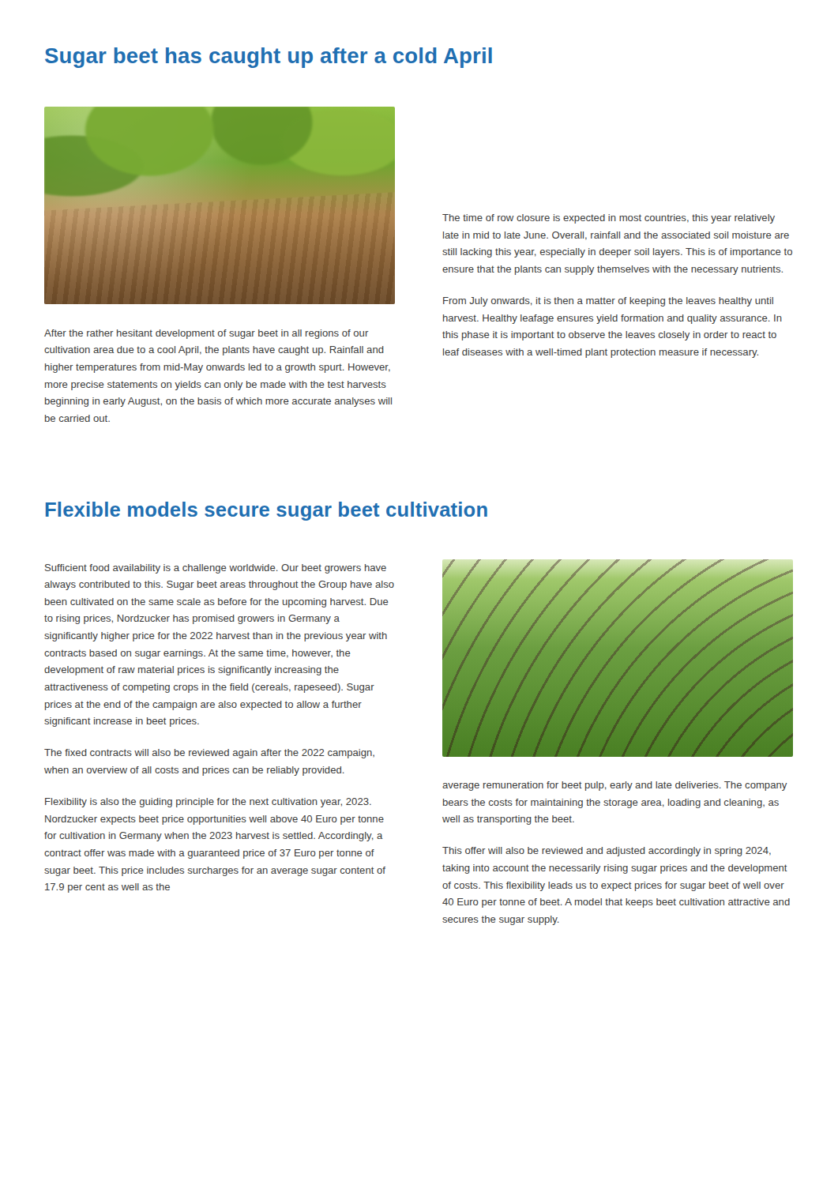Sugar beet has caught up after a cold April
After the rather hesitant development of sugar beet in all regions of our cultivation area due to a cool April, the plants have caught up. Rainfall and higher temperatures from mid-May onwards led to a growth spurt. However, more precise statements on yields can only be made with the test harvests beginning in early August, on the basis of which more accurate analyses will be carried out.
The time of row closure is expected in most countries, this year relatively late in mid to late June. Overall, rainfall and the associated soil moisture are still lacking this year, especially in deeper soil layers. This is of importance to ensure that the plants can supply themselves with the necessary nutrients.
From July onwards, it is then a matter of keeping the leaves healthy until harvest. Healthy leafage ensures yield formation and quality assurance. In this phase it is important to observe the leaves closely in order to react to leaf diseases with a well-timed plant protection measure if necessary.
Flexible models secure sugar beet cultivation
Sufficient food availability is a challenge worldwide. Our beet growers have always contributed to this. Sugar beet areas throughout the Group have also been cultivated on the same scale as before for the upcoming harvest. Due to rising prices, Nordzucker has promised growers in Germany a significantly higher price for the 2022 harvest than in the previous year with contracts based on sugar earnings. At the same time, however, the development of raw material prices is significantly increasing the attractiveness of competing crops in the field (cereals, rapeseed). Sugar prices at the end of the campaign are also expected to allow a further significant increase in beet prices.
The fixed contracts will also be reviewed again after the 2022 campaign, when an overview of all costs and prices can be reliably provided.
Flexibility is also the guiding principle for the next cultivation year, 2023. Nordzucker expects beet price opportunities well above 40 Euro per tonne for cultivation in Germany when the 2023 harvest is settled. Accordingly, a contract offer was made with a guaranteed price of 37 Euro per tonne of sugar beet. This price includes surcharges for an average sugar content of 17.9 per cent as well as the
average remuneration for beet pulp, early and late deliveries. The company bears the costs for maintaining the storage area, loading and cleaning, as well as transporting the beet.
This offer will also be reviewed and adjusted accordingly in spring 2024, taking into account the necessarily rising sugar prices and the development of costs. This flexibility leads us to expect prices for sugar beet of well over 40 Euro per tonne of beet. A model that keeps beet cultivation attractive and secures the sugar supply.